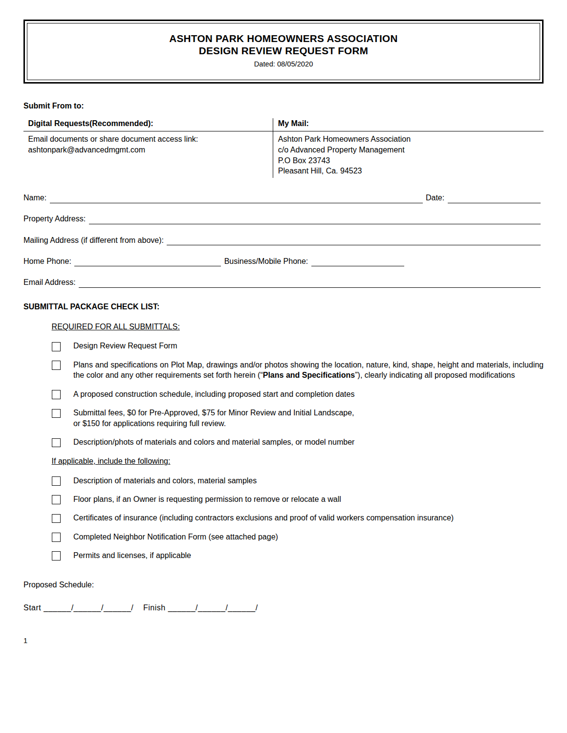ASHTON PARK HOMEOWNERS ASSOCIATION
DESIGN REVIEW REQUEST FORM
Dated: 08/05/2020
Submit From to:
| Digital Requests(Recommended): | My Mail: |
| --- | --- |
| Email documents or share document access link: ashtonpark@advancedmgmt.com | Ashton Park Homeowners Association c/o Advanced Property Management P.O Box 23743 Pleasant Hill, Ca. 94523 |
Name: Date:
Property Address:
Mailing Address (if different from above):
Home Phone: Business/Mobile Phone:
Email Address:
SUBMITTAL PACKAGE CHECK LIST:
REQUIRED FOR ALL SUBMITTALS:
Design Review Request Form
Plans and specifications on Plot Map, drawings and/or photos showing the location, nature, kind, shape, height and materials, including the color and any other requirements set forth herein (“Plans and Specifications”), clearly indicating all proposed modifications
A proposed construction schedule, including proposed start and completion dates
Submittal fees, $0 for Pre-Approved, $75 for Minor Review and Initial Landscape,
or $150 for applications requiring full review.
Description/phots of materials and colors and material samples, or model number
If applicable, include the following:
Description of materials and colors, material samples
Floor plans, if an Owner is requesting permission to remove or relocate a wall
Certificates of insurance (including contractors exclusions and proof of valid workers compensation insurance)
Completed Neighbor Notification Form (see attached page)
Permits and licenses, if applicable
Proposed Schedule:
Start ______/______/______/ Finish ______/______/______/
1